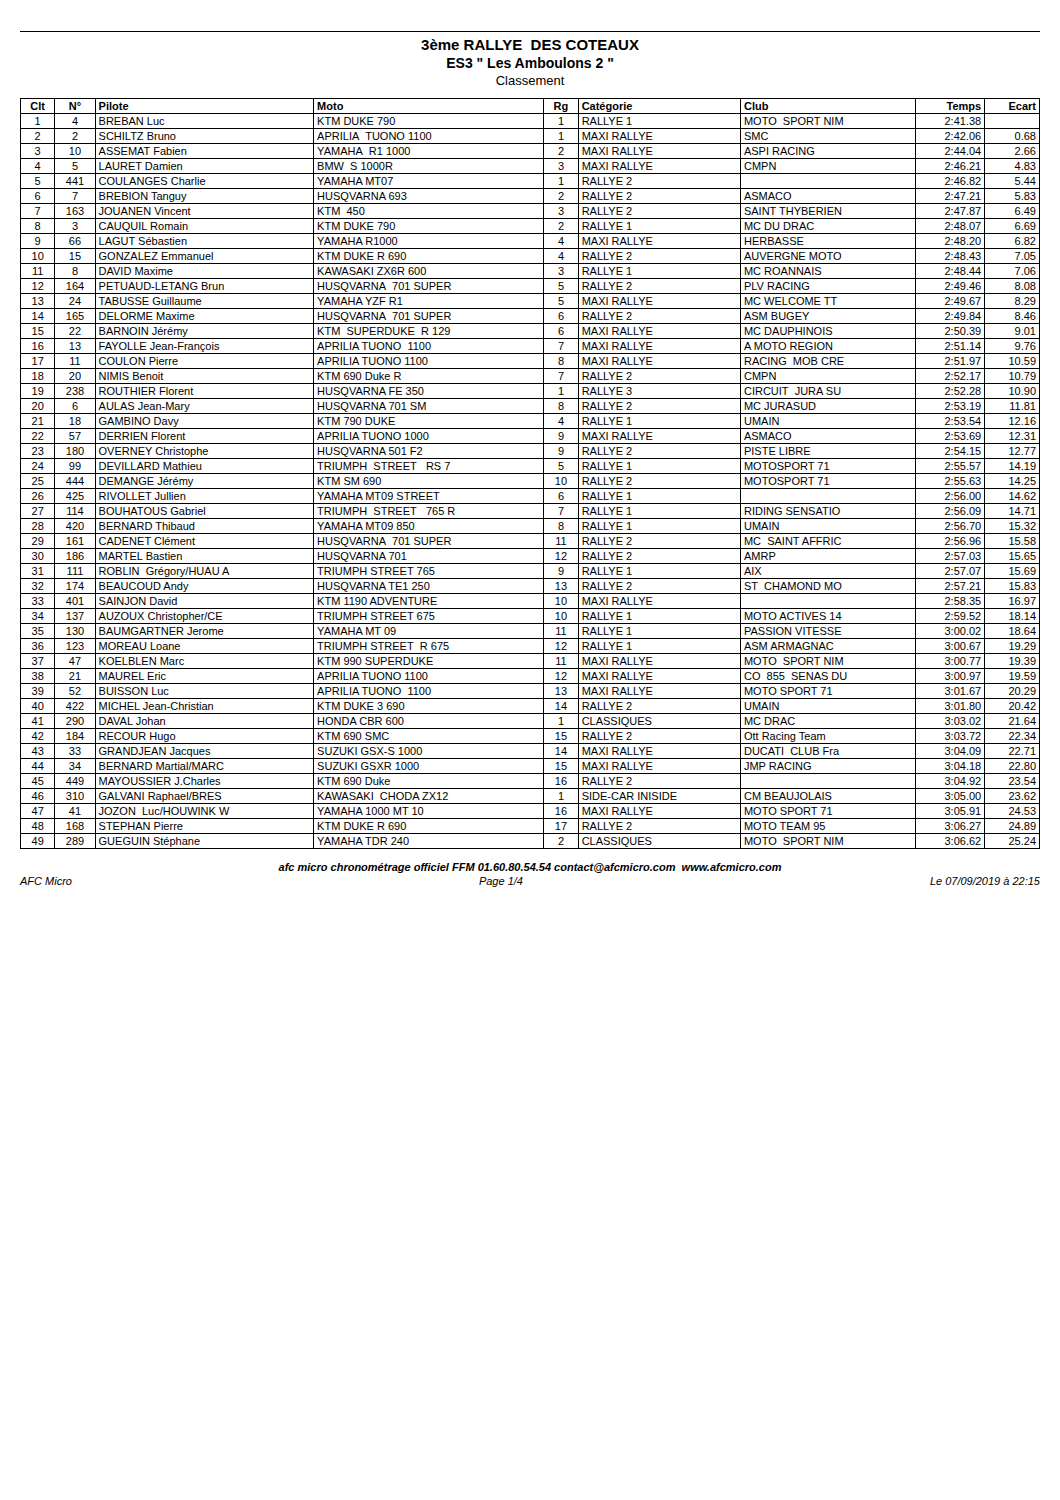3ème RALLYE DES COTEAUX
ES3 " Les Amboulons 2 "
Classement
| Clt | N° | Pilote | Moto | Rg | Catégorie | Club | Temps | Ecart |
| --- | --- | --- | --- | --- | --- | --- | --- | --- |
| 1 | 4 | BREBAN Luc | KTM DUKE 790 | 1 | RALLYE 1 | MOTO SPORT NIM | 2:41.38 | |
| 2 | 2 | SCHILTZ Bruno | APRILIA TUONO 1100 | 1 | MAXI RALLYE | SMC | 2:42.06 | 0.68 |
| 3 | 10 | ASSEMAT Fabien | YAMAHA R1 1000 | 2 | MAXI RALLYE | ASPI RACING | 2:44.04 | 2.66 |
| 4 | 5 | LAURET Damien | BMW S 1000R | 3 | MAXI RALLYE | CMPN | 2:46.21 | 4.83 |
| 5 | 441 | COULANGES Charlie | YAMAHA MT07 | 1 | RALLYE 2 | | 2:46.82 | 5.44 |
| 6 | 7 | BREBION Tanguy | HUSQVARNA 693 | 2 | RALLYE 2 | ASMACO | 2:47.21 | 5.83 |
| 7 | 163 | JOUANEN Vincent | KTM 450 | 3 | RALLYE 2 | SAINT THYBERIEN | 2:47.87 | 6.49 |
| 8 | 3 | CAUQUIL Romain | KTM DUKE 790 | 2 | RALLYE 1 | MC DU DRAC | 2:48.07 | 6.69 |
| 9 | 66 | LAGUT Sébastien | YAMAHA R1000 | 4 | MAXI RALLYE | HERBASSE | 2:48.20 | 6.82 |
| 10 | 15 | GONZALEZ Emmanuel | KTM DUKE R 690 | 4 | RALLYE 2 | AUVERGNE MOTO | 2:48.43 | 7.05 |
| 11 | 8 | DAVID Maxime | KAWASAKI ZX6R 600 | 3 | RALLYE 1 | MC ROANNAIS | 2:48.44 | 7.06 |
| 12 | 164 | PETUAUD-LETANG Brun | HUSQVARNA 701 SUPER | 5 | RALLYE 2 | PLV RACING | 2:49.46 | 8.08 |
| 13 | 24 | TABUSSE Guillaume | YAMAHA YZF R1 | 5 | MAXI RALLYE | MC WELCOME TT | 2:49.67 | 8.29 |
| 14 | 165 | DELORME Maxime | HUSQVARNA 701 SUPER | 6 | RALLYE 2 | ASM BUGEY | 2:49.84 | 8.46 |
| 15 | 22 | BARNOIN Jérémy | KTM SUPERDUKE R 129 | 6 | MAXI RALLYE | MC DAUPHINOIS | 2:50.39 | 9.01 |
| 16 | 13 | FAYOLLE Jean-François | APRILIA TUONO 1100 | 7 | MAXI RALLYE | A MOTO REGION | 2:51.14 | 9.76 |
| 17 | 11 | COULON Pierre | APRILIA TUONO 1100 | 8 | MAXI RALLYE | RACING MOB CRE | 2:51.97 | 10.59 |
| 18 | 20 | NIMIS Benoit | KTM 690 Duke R | 7 | RALLYE 2 | CMPN | 2:52.17 | 10.79 |
| 19 | 238 | ROUTHIER Florent | HUSQVARNA FE 350 | 1 | RALLYE 3 | CIRCUIT JURA SU | 2:52.28 | 10.90 |
| 20 | 6 | AULAS Jean-Mary | HUSQVARNA 701 SM | 8 | RALLYE 2 | MC JURASUD | 2:53.19 | 11.81 |
| 21 | 18 | GAMBINO Davy | KTM 790 DUKE | 4 | RALLYE 1 | UMAIN | 2:53.54 | 12.16 |
| 22 | 57 | DERRIEN Florent | APRILIA TUONO 1000 | 9 | MAXI RALLYE | ASMACO | 2:53.69 | 12.31 |
| 23 | 180 | OVERNEY Christophe | HUSQVARNA 501 F2 | 9 | RALLYE 2 | PISTE LIBRE | 2:54.15 | 12.77 |
| 24 | 99 | DEVILLARD Mathieu | TRIUMPH STREET RS 7 | 5 | RALLYE 1 | MOTOSPORT 71 | 2:55.57 | 14.19 |
| 25 | 444 | DEMANGE Jérémy | KTM SM 690 | 10 | RALLYE 2 | MOTOSPORT 71 | 2:55.63 | 14.25 |
| 26 | 425 | RIVOLLET Jullien | YAMAHA MT09 STREET | 6 | RALLYE 1 | | 2:56.00 | 14.62 |
| 27 | 114 | BOUHATOUS Gabriel | TRIUMPH STREET 765 R | 7 | RALLYE 1 | RIDING SENSATIO | 2:56.09 | 14.71 |
| 28 | 420 | BERNARD Thibaud | YAMAHA MT09 850 | 8 | RALLYE 1 | UMAIN | 2:56.70 | 15.32 |
| 29 | 161 | CADENET Clément | HUSQVARNA 701 SUPER | 11 | RALLYE 2 | MC SAINT AFFRIC | 2:56.96 | 15.58 |
| 30 | 186 | MARTEL Bastien | HUSQVARNA 701 | 12 | RALLYE 2 | AMRP | 2:57.03 | 15.65 |
| 31 | 111 | ROBLIN Grégory/HUAU A | TRIUMPH STREET 765 | 9 | RALLYE 1 | AIX | 2:57.07 | 15.69 |
| 32 | 174 | BEAUCOUD Andy | HUSQVARNA TE1 250 | 13 | RALLYE 2 | ST CHAMOND MO | 2:57.21 | 15.83 |
| 33 | 401 | SAINJON David | KTM 1190 ADVENTURE | 10 | MAXI RALLYE | | 2:58.35 | 16.97 |
| 34 | 137 | AUZOUX Christopher/CE | TRIUMPH STREET 675 | 10 | RALLYE 1 | MOTO ACTIVES 14 | 2:59.52 | 18.14 |
| 35 | 130 | BAUMGARTNER Jerome | YAMAHA MT 09 | 11 | RALLYE 1 | PASSION VITESSE | 3:00.02 | 18.64 |
| 36 | 123 | MOREAU Loane | TRIUMPH STREET R 675 | 12 | RALLYE 1 | ASM ARMAGNAC | 3:00.67 | 19.29 |
| 37 | 47 | KOELBLEN Marc | KTM 990 SUPERDUKE | 11 | MAXI RALLYE | MOTO SPORT NIM | 3:00.77 | 19.39 |
| 38 | 21 | MAUREL Eric | APRILIA TUONO 1100 | 12 | MAXI RALLYE | CO 855 SENAS DU | 3:00.97 | 19.59 |
| 39 | 52 | BUISSON Luc | APRILIA TUONO 1100 | 13 | MAXI RALLYE | MOTO SPORT 71 | 3:01.67 | 20.29 |
| 40 | 422 | MICHEL Jean-Christian | KTM DUKE 3 690 | 14 | RALLYE 2 | UMAIN | 3:01.80 | 20.42 |
| 41 | 290 | DAVAL Johan | HONDA CBR 600 | 1 | CLASSIQUES | MC DRAC | 3:03.02 | 21.64 |
| 42 | 184 | RECOUR Hugo | KTM 690 SMC | 15 | RALLYE 2 | Ott Racing Team | 3:03.72 | 22.34 |
| 43 | 33 | GRANDJEAN Jacques | SUZUKI GSX-S 1000 | 14 | MAXI RALLYE | DUCATI CLUB Fra | 3:04.09 | 22.71 |
| 44 | 34 | BERNARD Martial/MARC | SUZUKI GSXR 1000 | 15 | MAXI RALLYE | JMP RACING | 3:04.18 | 22.80 |
| 45 | 449 | MAYOUSSIER J.Charles | KTM 690 Duke | 16 | RALLYE 2 | | 3:04.92 | 23.54 |
| 46 | 310 | GALVANI Raphael/BRES | KAWASAKI CHODA ZX12 | 1 | SIDE-CAR INISIDE | CM BEAUJOLAIS | 3:05.00 | 23.62 |
| 47 | 41 | JOZON Luc/HOUWINK W | YAMAHA 1000 MT 10 | 16 | MAXI RALLYE | MOTO SPORT 71 | 3:05.91 | 24.53 |
| 48 | 168 | STEPHAN Pierre | KTM DUKE R 690 | 17 | RALLYE 2 | MOTO TEAM 95 | 3:06.27 | 24.89 |
| 49 | 289 | GUEGUIN Stéphane | YAMAHA TDR 240 | 2 | CLASSIQUES | MOTO SPORT NIM | 3:06.62 | 25.24 |
afc micro chronométrage officiel FFM 01.60.80.54.54 contact@afcmicro.com www.afcmicro.com
AFC Micro Page 1/4 Le 07/09/2019 à 22:15